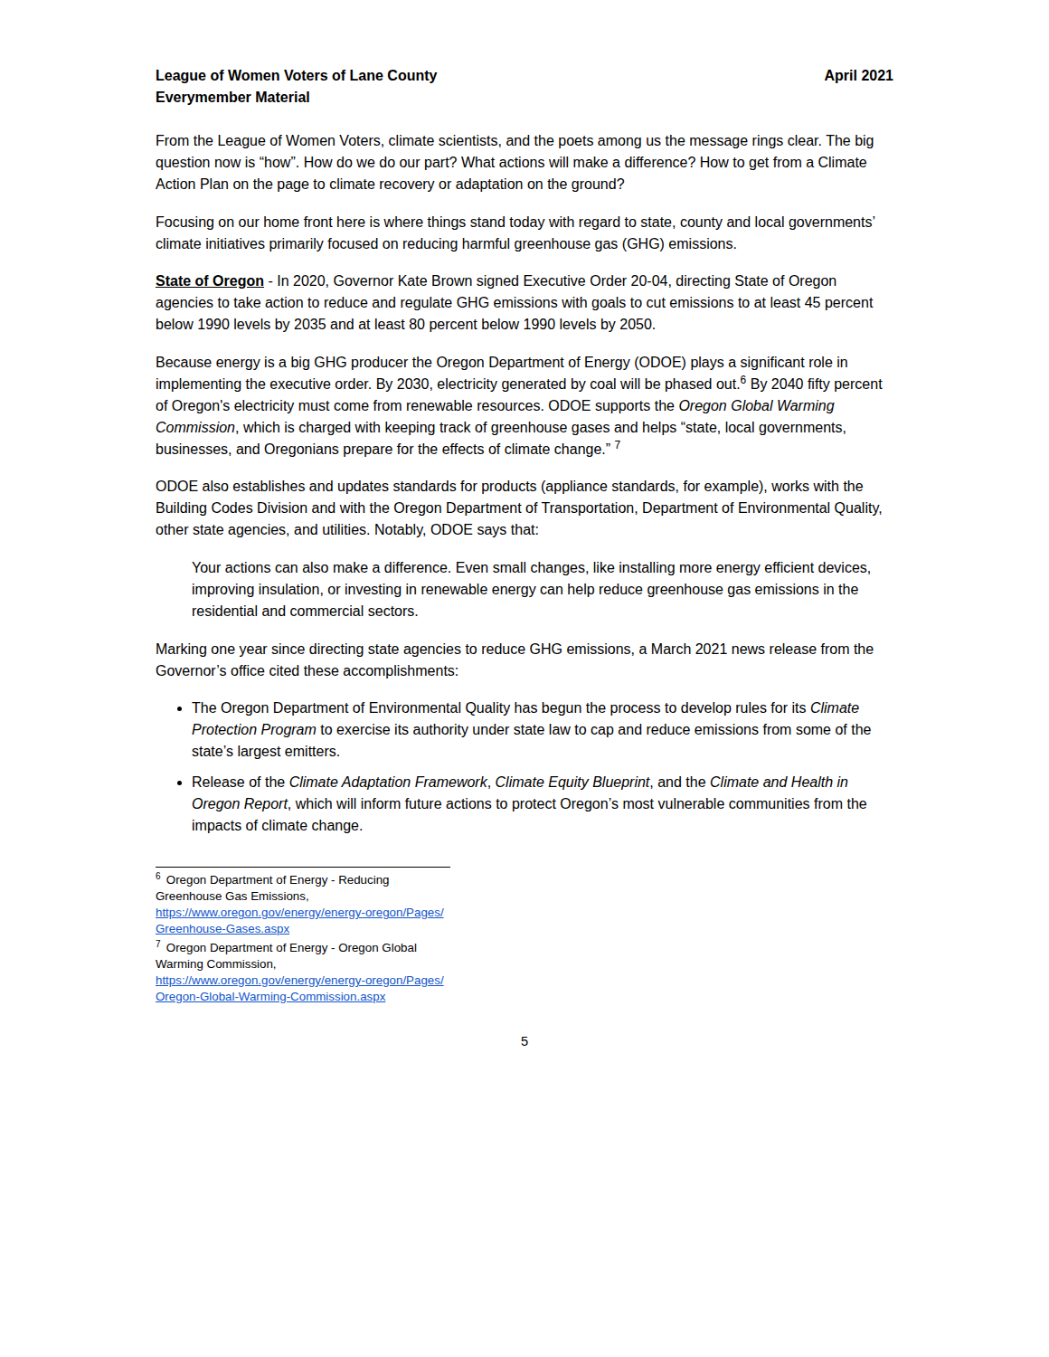League of Women Voters of Lane County
Everymember Material
April 2021
From the League of Women Voters, climate scientists, and the poets among us the message rings clear. The big question now is “how”. How do we do our part? What actions will make a difference? How to get from a Climate Action Plan on the page to climate recovery or adaptation on the ground?
Focusing on our home front here is where things stand today with regard to state, county and local governments’ climate initiatives primarily focused on reducing harmful greenhouse gas (GHG) emissions.
State of Oregon - In 2020, Governor Kate Brown signed Executive Order 20-04, directing State of Oregon agencies to take action to reduce and regulate GHG emissions with goals to cut emissions to at least 45 percent below 1990 levels by 2035 and at least 80 percent below 1990 levels by 2050.
Because energy is a big GHG producer the Oregon Department of Energy (ODOE) plays a significant role in implementing the executive order. By 2030, electricity generated by coal will be phased out.6 By 2040 fifty percent of Oregon's electricity must come from renewable resources. ODOE supports the Oregon Global Warming Commission, which is charged with keeping track of greenhouse gases and helps “state, local governments, businesses, and Oregonians prepare for the effects of climate change.” 7
ODOE also establishes and updates standards for products (appliance standards, for example), works with the Building Codes Division and with the Oregon Department of Transportation, Department of Environmental Quality, other state agencies, and utilities. Notably, ODOE says that:
Your actions can also make a difference. Even small changes, like installing more energy efficient devices, improving insulation, or investing in renewable energy can help reduce greenhouse gas emissions in the residential and commercial sectors.
Marking one year since directing state agencies to reduce GHG emissions, a March 2021 news release from the Governor’s office cited these accomplishments:
The Oregon Department of Environmental Quality has begun the process to develop rules for its Climate Protection Program to exercise its authority under state law to cap and reduce emissions from some of the state’s largest emitters.
Release of the Climate Adaptation Framework, Climate Equity Blueprint, and the Climate and Health in Oregon Report, which will inform future actions to protect Oregon’s most vulnerable communities from the impacts of climate change.
6 Oregon Department of Energy - Reducing Greenhouse Gas Emissions,
https://www.oregon.gov/energy/energy-oregon/Pages/Greenhouse-Gases.aspx
7 Oregon Department of Energy - Oregon Global Warming Commission,
https://www.oregon.gov/energy/energy-oregon/Pages/Oregon-Global-Warming-Commission.aspx
5